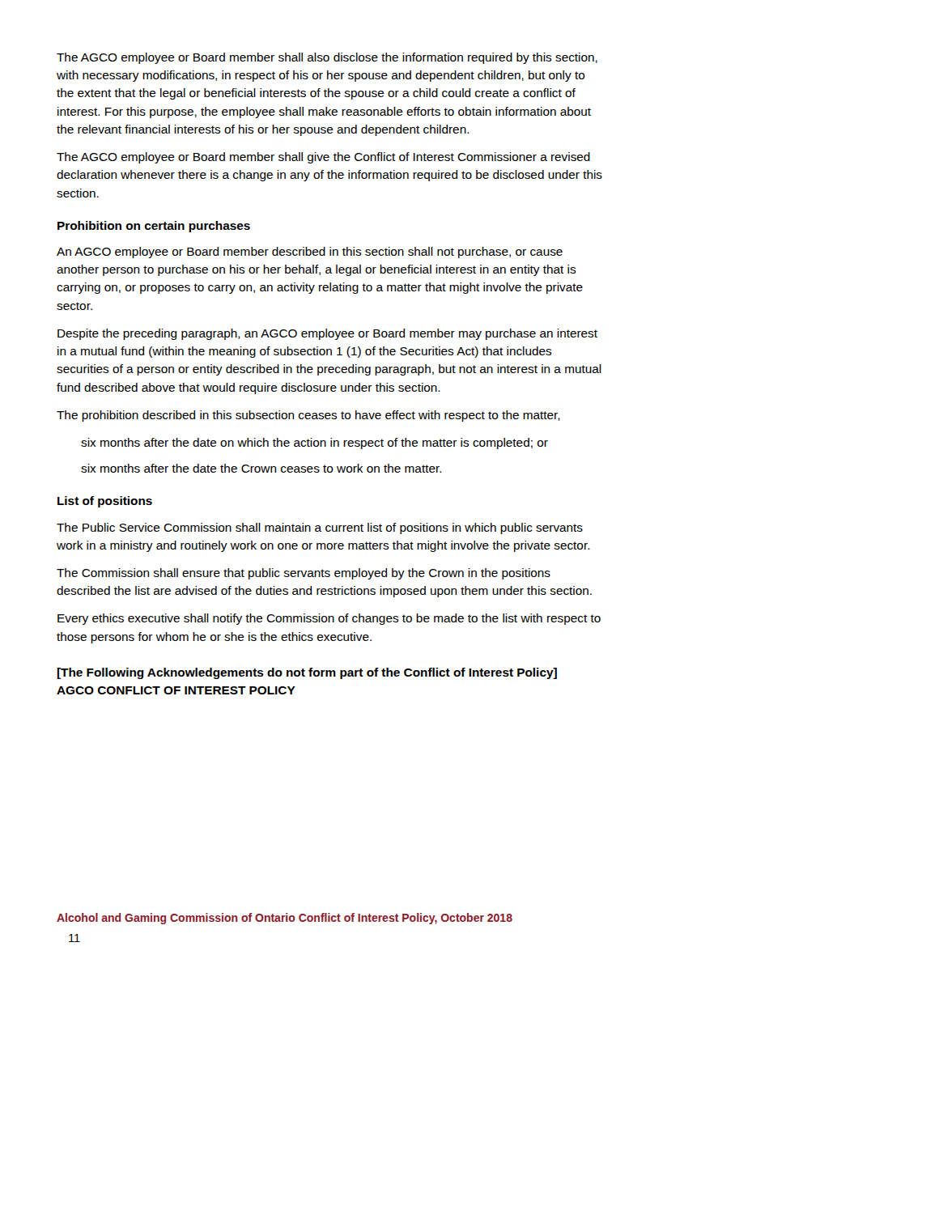The AGCO employee or Board member shall also disclose the information required by this section, with necessary modifications, in respect of his or her spouse and dependent children, but only to the extent that the legal or beneficial interests of the spouse or a child could create a conflict of interest. For this purpose, the employee shall make reasonable efforts to obtain information about the relevant financial interests of his or her spouse and dependent children.
The AGCO employee or Board member shall give the Conflict of Interest Commissioner a revised declaration whenever there is a change in any of the information required to be disclosed under this section.
Prohibition on certain purchases
An AGCO employee or Board member described in this section shall not purchase, or cause another person to purchase on his or her behalf, a legal or beneficial interest in an entity that is carrying on, or proposes to carry on, an activity relating to a matter that might involve the private sector.
Despite the preceding paragraph, an AGCO employee or Board member may purchase an interest in a mutual fund (within the meaning of subsection 1 (1) of the Securities Act) that includes securities of a person or entity described in the preceding paragraph, but not an interest in a mutual fund described above that would require disclosure under this section.
The prohibition described in this subsection ceases to have effect with respect to the matter,
six months after the date on which the action in respect of the matter is completed; or
six months after the date the Crown ceases to work on the matter.
List of positions
The Public Service Commission shall maintain a current list of positions in which public servants work in a ministry and routinely work on one or more matters that might involve the private sector.
The Commission shall ensure that public servants employed by the Crown in the positions described the list are advised of the duties and restrictions imposed upon them under this section.
Every ethics executive shall notify the Commission of changes to be made to the list with respect to those persons for whom he or she is the ethics executive.
[The Following Acknowledgements do not form part of the Conflict of Interest Policy]
AGCO CONFLICT OF INTEREST POLICY
Alcohol and Gaming Commission of Ontario Conflict of Interest Policy, October 2018
11